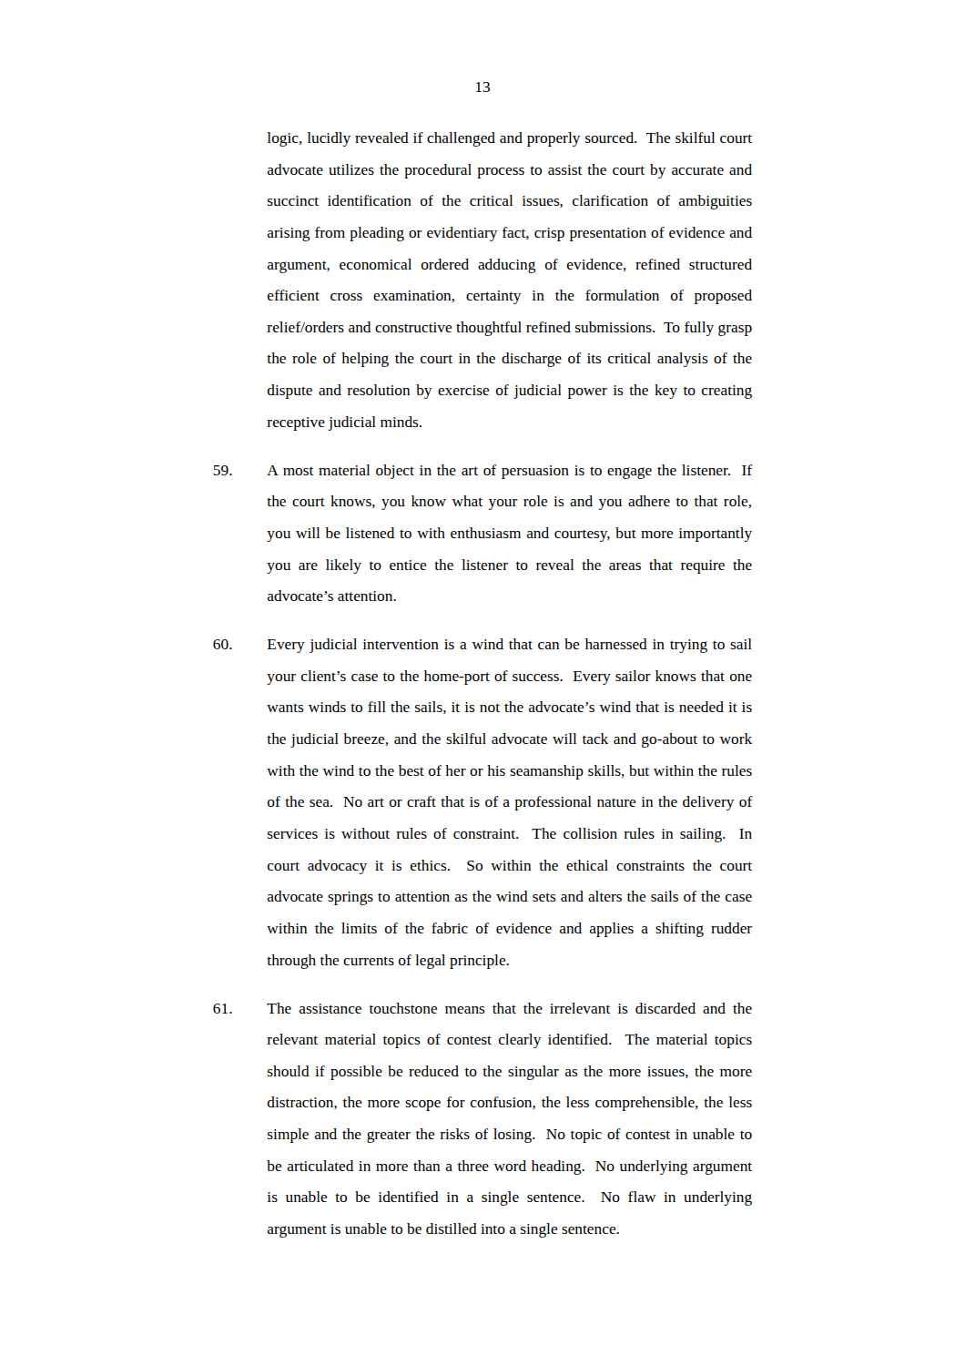13
logic, lucidly revealed if challenged and properly sourced. The skilful court advocate utilizes the procedural process to assist the court by accurate and succinct identification of the critical issues, clarification of ambiguities arising from pleading or evidentiary fact, crisp presentation of evidence and argument, economical ordered adducing of evidence, refined structured efficient cross examination, certainty in the formulation of proposed relief/orders and constructive thoughtful refined submissions. To fully grasp the role of helping the court in the discharge of its critical analysis of the dispute and resolution by exercise of judicial power is the key to creating receptive judicial minds.
59. A most material object in the art of persuasion is to engage the listener. If the court knows, you know what your role is and you adhere to that role, you will be listened to with enthusiasm and courtesy, but more importantly you are likely to entice the listener to reveal the areas that require the advocate’s attention.
60. Every judicial intervention is a wind that can be harnessed in trying to sail your client’s case to the home-port of success. Every sailor knows that one wants winds to fill the sails, it is not the advocate’s wind that is needed it is the judicial breeze, and the skilful advocate will tack and go-about to work with the wind to the best of her or his seamanship skills, but within the rules of the sea. No art or craft that is of a professional nature in the delivery of services is without rules of constraint. The collision rules in sailing. In court advocacy it is ethics. So within the ethical constraints the court advocate springs to attention as the wind sets and alters the sails of the case within the limits of the fabric of evidence and applies a shifting rudder through the currents of legal principle.
61. The assistance touchstone means that the irrelevant is discarded and the relevant material topics of contest clearly identified. The material topics should if possible be reduced to the singular as the more issues, the more distraction, the more scope for confusion, the less comprehensible, the less simple and the greater the risks of losing. No topic of contest in unable to be articulated in more than a three word heading. No underlying argument is unable to be identified in a single sentence. No flaw in underlying argument is unable to be distilled into a single sentence.